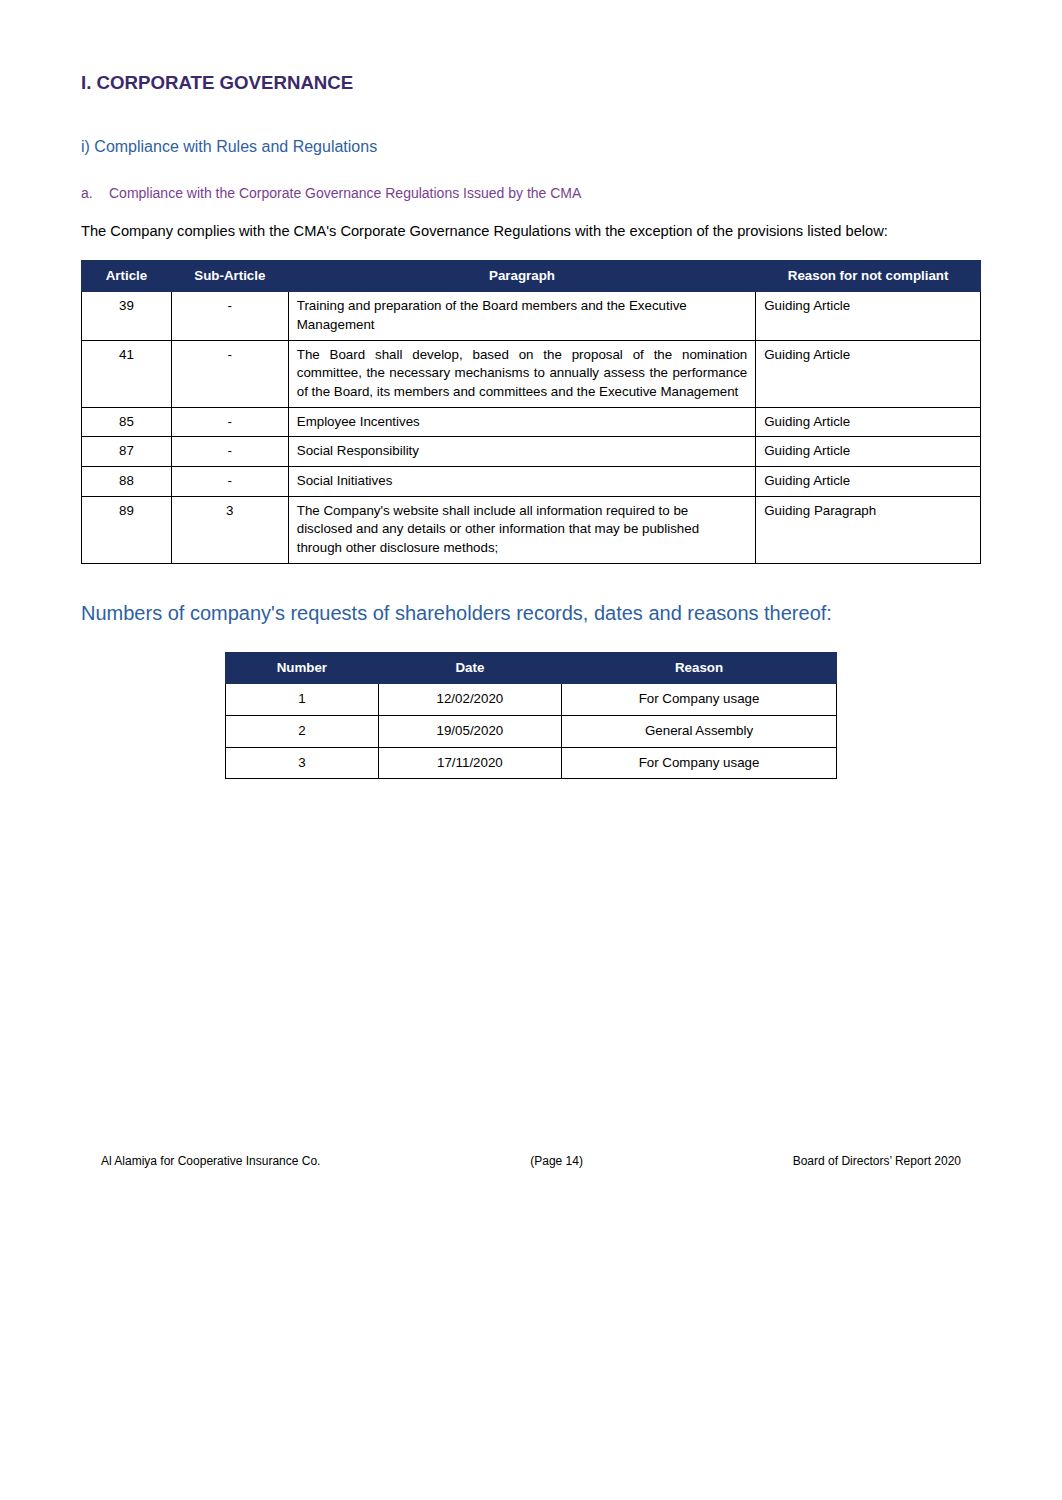I. CORPORATE GOVERNANCE
i) Compliance with Rules and Regulations
a. Compliance with the Corporate Governance Regulations Issued by the CMA
The Company complies with the CMA's Corporate Governance Regulations with the exception of the provisions listed below:
| Article | Sub-Article | Paragraph | Reason for not compliant |
| --- | --- | --- | --- |
| 39 | - | Training and preparation of the Board members and the Executive Management | Guiding Article |
| 41 | - | The Board shall develop, based on the proposal of the nomination committee, the necessary mechanisms to annually assess the performance of the Board, its members and committees and the Executive Management | Guiding Article |
| 85 | - | Employee Incentives | Guiding Article |
| 87 | - | Social Responsibility | Guiding Article |
| 88 | - | Social Initiatives | Guiding Article |
| 89 | 3 | The Company's website shall include all information required to be disclosed and any details or other information that may be published through other disclosure methods; | Guiding Paragraph |
Numbers of company's requests of shareholders records, dates and reasons thereof:
| Number | Date | Reason |
| --- | --- | --- |
| 1 | 12/02/2020 | For Company usage |
| 2 | 19/05/2020 | General Assembly |
| 3 | 17/11/2020 | For Company usage |
Al Alamiya for Cooperative Insurance Co.
(Page 14)
Board of Directors’ Report 2020